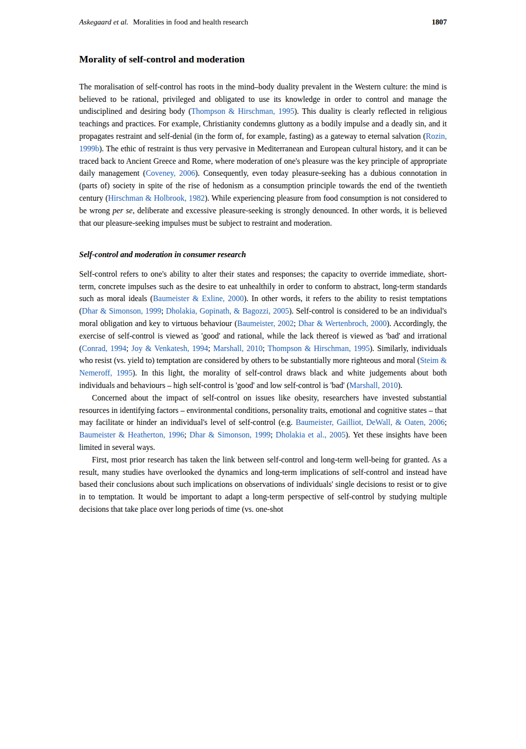Askegaard et al. Moralities in food and health research
1807
Morality of self-control and moderation
The moralisation of self-control has roots in the mind–body duality prevalent in the Western culture: the mind is believed to be rational, privileged and obligated to use its knowledge in order to control and manage the undisciplined and desiring body (Thompson & Hirschman, 1995). This duality is clearly reflected in religious teachings and practices. For example, Christianity condemns gluttony as a bodily impulse and a deadly sin, and it propagates restraint and self-denial (in the form of, for example, fasting) as a gateway to eternal salvation (Rozin, 1999b). The ethic of restraint is thus very pervasive in Mediterranean and European cultural history, and it can be traced back to Ancient Greece and Rome, where moderation of one's pleasure was the key principle of appropriate daily management (Coveney, 2006). Consequently, even today pleasure-seeking has a dubious connotation in (parts of) society in spite of the rise of hedonism as a consumption principle towards the end of the twentieth century (Hirschman & Holbrook, 1982). While experiencing pleasure from food consumption is not considered to be wrong per se, deliberate and excessive pleasure-seeking is strongly denounced. In other words, it is believed that our pleasure-seeking impulses must be subject to restraint and moderation.
Self-control and moderation in consumer research
Self-control refers to one's ability to alter their states and responses; the capacity to override immediate, short-term, concrete impulses such as the desire to eat unhealthily in order to conform to abstract, long-term standards such as moral ideals (Baumeister & Exline, 2000). In other words, it refers to the ability to resist temptations (Dhar & Simonson, 1999; Dholakia, Gopinath, & Bagozzi, 2005). Self-control is considered to be an individual's moral obligation and key to virtuous behaviour (Baumeister, 2002; Dhar & Wertenbroch, 2000). Accordingly, the exercise of self-control is viewed as 'good' and rational, while the lack thereof is viewed as 'bad' and irrational (Conrad, 1994; Joy & Venkatesh, 1994; Marshall, 2010; Thompson & Hirschman, 1995). Similarly, individuals who resist (vs. yield to) temptation are considered by others to be substantially more righteous and moral (Steim & Nemeroff, 1995). In this light, the morality of self-control draws black and white judgements about both individuals and behaviours – high self-control is 'good' and low self-control is 'bad' (Marshall, 2010).
Concerned about the impact of self-control on issues like obesity, researchers have invested substantial resources in identifying factors – environmental conditions, personality traits, emotional and cognitive states – that may facilitate or hinder an individual's level of self-control (e.g. Baumeister, Gailliot, DeWall, & Oaten, 2006; Baumeister & Heatherton, 1996; Dhar & Simonson, 1999; Dholakia et al., 2005). Yet these insights have been limited in several ways.
First, most prior research has taken the link between self-control and long-term well-being for granted. As a result, many studies have overlooked the dynamics and long-term implications of self-control and instead have based their conclusions about such implications on observations of individuals' single decisions to resist or to give in to temptation. It would be important to adapt a long-term perspective of self-control by studying multiple decisions that take place over long periods of time (vs. one-shot